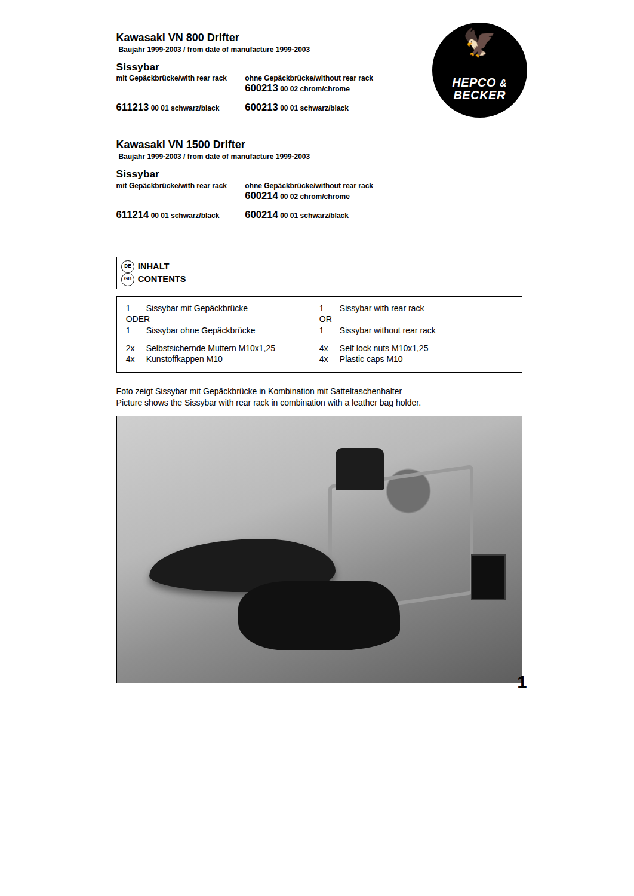🦅
HEPCO &
BECKER
Kawasaki VN 800 Drifter
Baujahr 1999-2003 / from date of manufacture 1999-2003
Sissybar
| mit Gepäckbrücke/with rear rack | ohne Gepäckbrücke/without rear rack |
| | 600213 00 02 chrom/chrome |
| 611213 00 01 schwarz/black | 600213 00 01 schwarz/black |
Kawasaki VN 1500 Drifter
Baujahr 1999-2003 / from date of manufacture 1999-2003
Sissybar
| mit Gepäckbrücke/with rear rack | ohne Gepäckbrücke/without rear rack |
| | 600214 00 02 chrom/chrome |
| 611214 00 01 schwarz/black | 600214 00 01 schwarz/black |
DEINHALT
GBCONTENTS
1 Sissybar mit Gepäckbrücke
ODER
1 Sissybar ohne Gepäckbrücke
2x Selbstsichernde Muttern M10x1,25
4x Kunstoffkappen M10
1 Sissybar with rear rack
OR
1 Sissybar without rear rack
4x Self lock nuts M10x1,25
4x Plastic caps M10
Foto zeigt Sissybar mit Gepäckbrücke in Kombination mit Satteltaschenhalter
Picture shows the Sissybar with rear rack in combination with a leather bag holder.
1